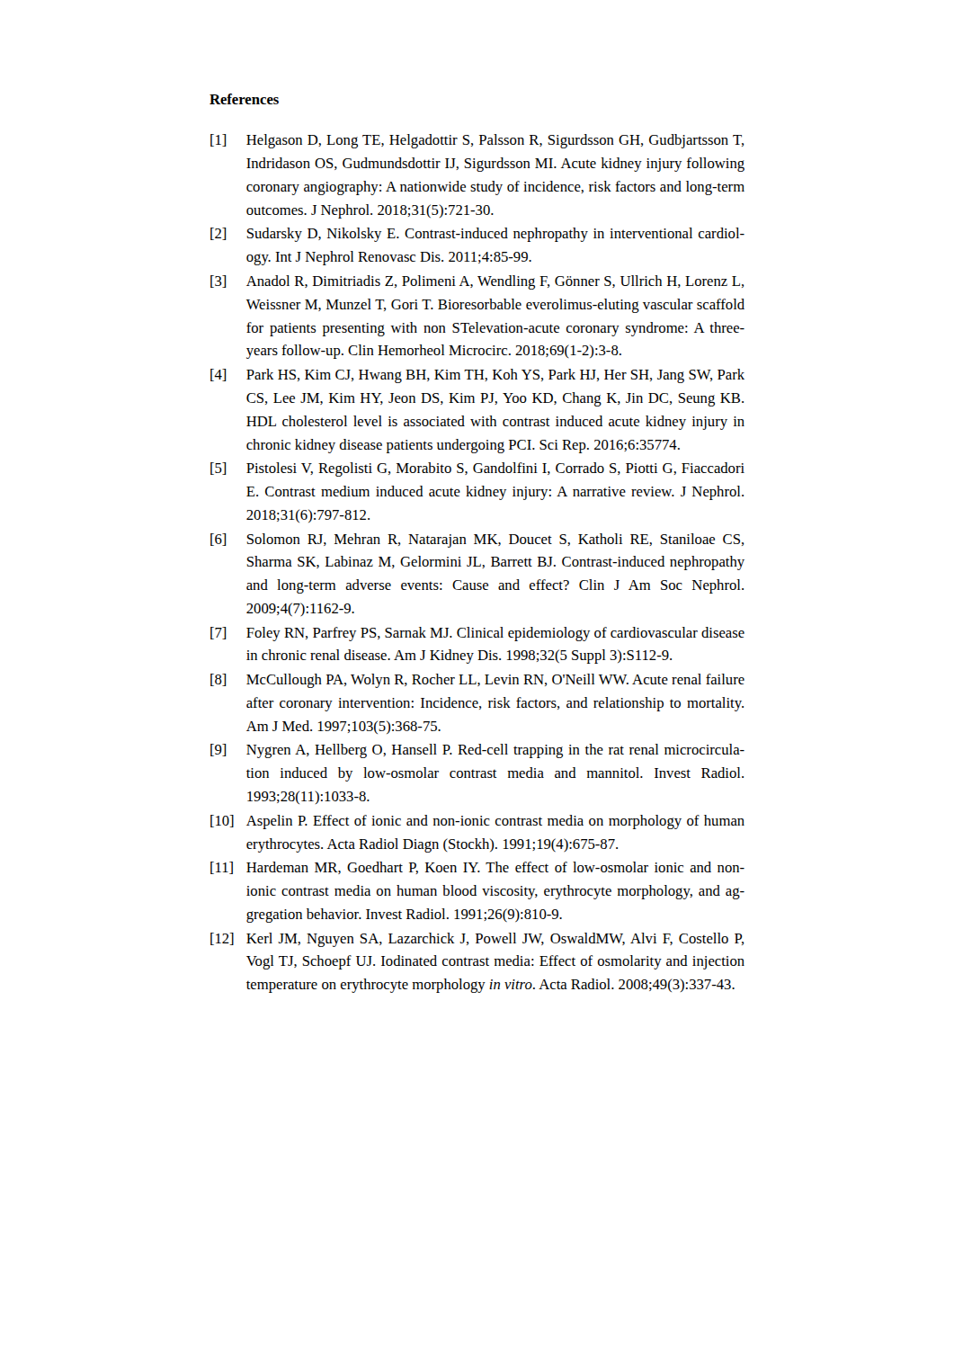References
[1] Helgason D, Long TE, Helgadottir S, Palsson R, Sigurdsson GH, Gudbjartsson T, Indridason OS, Gudmundsdottir IJ, Sigurdsson MI. Acute kidney injury following coronary angiography: A nationwide study of incidence, risk factors and long-term outcomes. J Nephrol. 2018;31(5):721-30.
[2] Sudarsky D, Nikolsky E. Contrast-induced nephropathy in interventional cardiology. Int J Nephrol Renovasc Dis. 2011;4:85-99.
[3] Anadol R, Dimitriadis Z, Polimeni A, Wendling F, Gönner S, Ullrich H, Lorenz L, Weissner M, Munzel T, Gori T. Bioresorbable everolimus-eluting vascular scaffold for patients presenting with non STelevation-acute coronary syndrome: A three-years follow-up. Clin Hemorheol Microcirc. 2018;69(1-2):3-8.
[4] Park HS, Kim CJ, Hwang BH, Kim TH, Koh YS, Park HJ, Her SH, Jang SW, Park CS, Lee JM, Kim HY, Jeon DS, Kim PJ, Yoo KD, Chang K, Jin DC, Seung KB. HDL cholesterol level is associated with contrast induced acute kidney injury in chronic kidney disease patients undergoing PCI. Sci Rep. 2016;6:35774.
[5] Pistolesi V, Regolisti G, Morabito S, Gandolfini I, Corrado S, Piotti G, Fiaccadori E. Contrast medium induced acute kidney injury: A narrative review. J Nephrol. 2018;31(6):797-812.
[6] Solomon RJ, Mehran R, Natarajan MK, Doucet S, Katholi RE, Staniloae CS, Sharma SK, Labinaz M, Gelormini JL, Barrett BJ. Contrast-induced nephropathy and long-term adverse events: Cause and effect? Clin J Am Soc Nephrol. 2009;4(7):1162-9.
[7] Foley RN, Parfrey PS, Sarnak MJ. Clinical epidemiology of cardiovascular disease in chronic renal disease. Am J Kidney Dis. 1998;32(5 Suppl 3):S112-9.
[8] McCullough PA, Wolyn R, Rocher LL, Levin RN, O'Neill WW. Acute renal failure after coronary intervention: Incidence, risk factors, and relationship to mortality. Am J Med. 1997;103(5):368-75.
[9] Nygren A, Hellberg O, Hansell P. Red-cell trapping in the rat renal microcirculation induced by low-osmolar contrast media and mannitol. Invest Radiol. 1993;28(11):1033-8.
[10] Aspelin P. Effect of ionic and non-ionic contrast media on morphology of human erythrocytes. Acta Radiol Diagn (Stockh). 1991;19(4):675-87.
[11] Hardeman MR, Goedhart P, Koen IY. The effect of low-osmolar ionic and nonionic contrast media on human blood viscosity, erythrocyte morphology, and aggregation behavior. Invest Radiol. 1991;26(9):810-9.
[12] Kerl JM, Nguyen SA, Lazarchick J, Powell JW, OswaldMW, Alvi F, Costello P, Vogl TJ, Schoepf UJ. Iodinated contrast media: Effect of osmolarity and injection temperature on erythrocyte morphology in vitro. Acta Radiol. 2008;49(3):337-43.